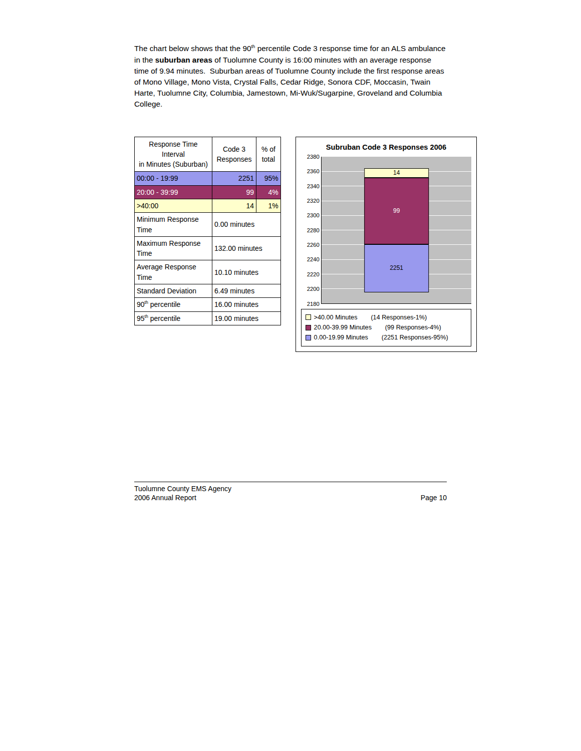The chart below shows that the 90th percentile Code 3 response time for an ALS ambulance in the suburban areas of Tuolumne County is 16:00 minutes with an average response time of 9.94 minutes. Suburban areas of Tuolumne County include the first response areas of Mono Village, Mono Vista, Crystal Falls, Cedar Ridge, Sonora CDF, Moccasin, Twain Harte, Tuolumne City, Columbia, Jamestown, Mi-Wuk/Sugarpine, Groveland and Columbia College.
| Response Time Interval in Minutes (Suburban) | Code 3 Responses | % of total |
| 00:00 - 19:99 | 2251 | 95% |
| 20:00 - 39:99 | 99 | 4% |
| >40:00 | 14 | 1% |
| Minimum Response Time | 0.00 minutes |
| Maximum Response Time | 132.00 minutes |
| Average Response Time | 10.10 minutes |
| Standard Deviation | 6.49 minutes |
| 90 th percentile | 16.00 minutes |
| 95 th percentile | 19.00 minutes |
Subruban Code 3 Responses 2006
2380 2360 2340 2320 2300 2280 2260 2240 2220 2200 2180
14
99
2251
>40.00 Minutes (14 Responses-1%)
20.00-39.99 Minutes (99 Responses-4%)
0.00-19.99 Minutes (2251 Responses-95%)
Tuolumne County EMS Agency
2006 Annual Report
Page 10